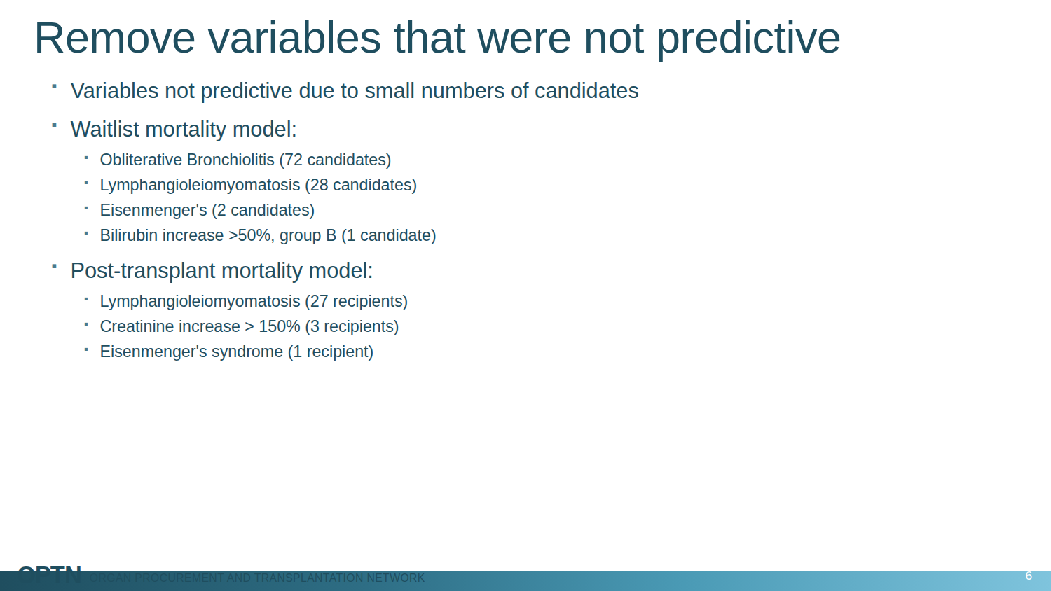Remove variables that were not predictive
Variables not predictive due to small numbers of candidates
Waitlist mortality model:
Obliterative Bronchiolitis (72 candidates)
Lymphangioleiomyomatosis (28 candidates)
Eisenmenger's (2 candidates)
Bilirubin increase >50%, group B (1 candidate)
Post-transplant mortality model:
Lymphangioleiomyomatosis (27 recipients)
Creatinine increase > 150% (3 recipients)
Eisenmenger's syndrome (1 recipient)
OPTN ORGAN PROCUREMENT AND TRANSPLANTATION NETWORK 6